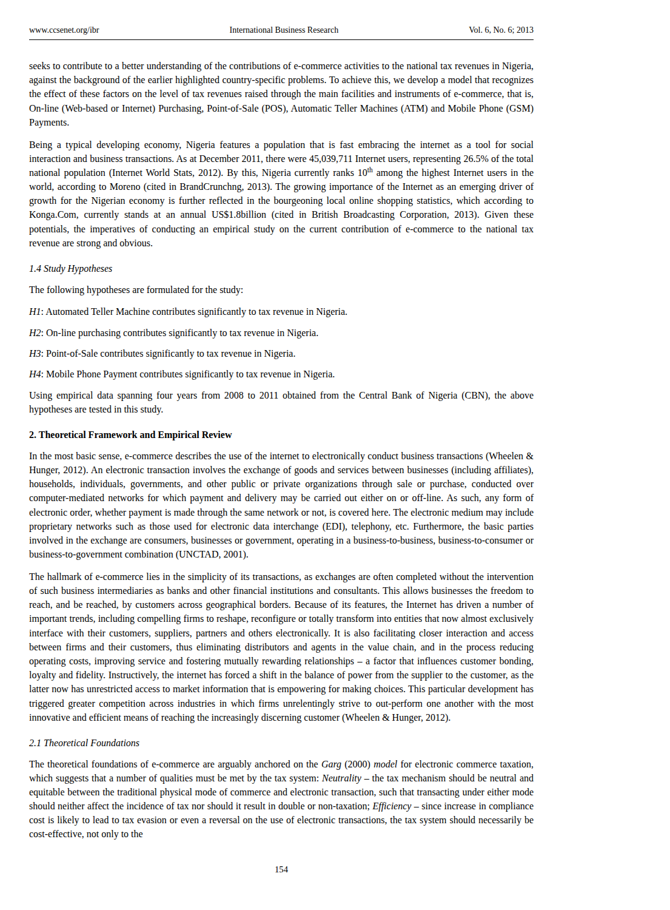www.ccsenet.org/ibr International Business Research Vol. 6, No. 6; 2013
seeks to contribute to a better understanding of the contributions of e-commerce activities to the national tax revenues in Nigeria, against the background of the earlier highlighted country-specific problems. To achieve this, we develop a model that recognizes the effect of these factors on the level of tax revenues raised through the main facilities and instruments of e-commerce, that is, On-line (Web-based or Internet) Purchasing, Point-of-Sale (POS), Automatic Teller Machines (ATM) and Mobile Phone (GSM) Payments.
Being a typical developing economy, Nigeria features a population that is fast embracing the internet as a tool for social interaction and business transactions. As at December 2011, there were 45,039,711 Internet users, representing 26.5% of the total national population (Internet World Stats, 2012). By this, Nigeria currently ranks 10th among the highest Internet users in the world, according to Moreno (cited in BrandCrunchng, 2013). The growing importance of the Internet as an emerging driver of growth for the Nigerian economy is further reflected in the bourgeoning local online shopping statistics, which according to Konga.Com, currently stands at an annual US$1.8billion (cited in British Broadcasting Corporation, 2013). Given these potentials, the imperatives of conducting an empirical study on the current contribution of e-commerce to the national tax revenue are strong and obvious.
1.4 Study Hypotheses
The following hypotheses are formulated for the study:
H1: Automated Teller Machine contributes significantly to tax revenue in Nigeria.
H2: On-line purchasing contributes significantly to tax revenue in Nigeria.
H3: Point-of-Sale contributes significantly to tax revenue in Nigeria.
H4: Mobile Phone Payment contributes significantly to tax revenue in Nigeria.
Using empirical data spanning four years from 2008 to 2011 obtained from the Central Bank of Nigeria (CBN), the above hypotheses are tested in this study.
2. Theoretical Framework and Empirical Review
In the most basic sense, e-commerce describes the use of the internet to electronically conduct business transactions (Wheelen & Hunger, 2012). An electronic transaction involves the exchange of goods and services between businesses (including affiliates), households, individuals, governments, and other public or private organizations through sale or purchase, conducted over computer-mediated networks for which payment and delivery may be carried out either on or off-line. As such, any form of electronic order, whether payment is made through the same network or not, is covered here. The electronic medium may include proprietary networks such as those used for electronic data interchange (EDI), telephony, etc. Furthermore, the basic parties involved in the exchange are consumers, businesses or government, operating in a business-to-business, business-to-consumer or business-to-government combination (UNCTAD, 2001).
The hallmark of e-commerce lies in the simplicity of its transactions, as exchanges are often completed without the intervention of such business intermediaries as banks and other financial institutions and consultants. This allows businesses the freedom to reach, and be reached, by customers across geographical borders. Because of its features, the Internet has driven a number of important trends, including compelling firms to reshape, reconfigure or totally transform into entities that now almost exclusively interface with their customers, suppliers, partners and others electronically. It is also facilitating closer interaction and access between firms and their customers, thus eliminating distributors and agents in the value chain, and in the process reducing operating costs, improving service and fostering mutually rewarding relationships – a factor that influences customer bonding, loyalty and fidelity. Instructively, the internet has forced a shift in the balance of power from the supplier to the customer, as the latter now has unrestricted access to market information that is empowering for making choices. This particular development has triggered greater competition across industries in which firms unrelentingly strive to out-perform one another with the most innovative and efficient means of reaching the increasingly discerning customer (Wheelen & Hunger, 2012).
2.1 Theoretical Foundations
The theoretical foundations of e-commerce are arguably anchored on the Garg (2000) model for electronic commerce taxation, which suggests that a number of qualities must be met by the tax system: Neutrality – the tax mechanism should be neutral and equitable between the traditional physical mode of commerce and electronic transaction, such that transacting under either mode should neither affect the incidence of tax nor should it result in double or non-taxation; Efficiency – since increase in compliance cost is likely to lead to tax evasion or even a reversal on the use of electronic transactions, the tax system should necessarily be cost-effective, not only to the
154